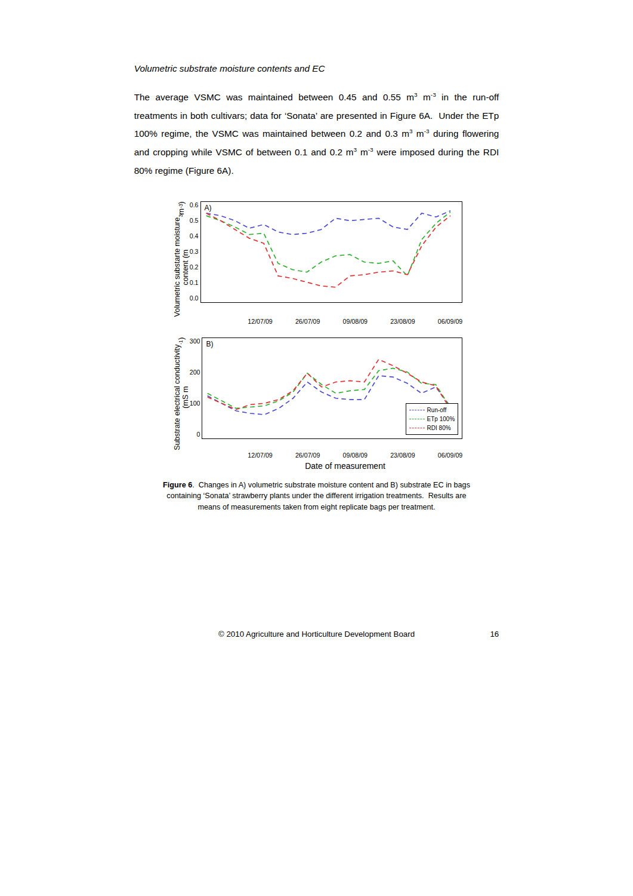Volumetric substrate moisture contents and EC
The average VSMC was maintained between 0.45 and 0.55 m3 m-3 in the run-off treatments in both cultivars; data for ‘Sonata’ are presented in Figure 6A. Under the ETp 100% regime, the VSMC was maintained between 0.2 and 0.3 m3 m-3 during flowering and cropping while VSMC of between 0.1 and 0.2 m3 m-3 were imposed during the RDI 80% regime (Figure 6A).
Volumetric substarte moisture
content (m3 m-3)
0.60.50.40.30.20.10.0
A)
12/07/0926/07/0909/08/0923/08/0906/09/09
Substrate electrical conductivity
(mS m-1)
3002001000
B)
Run-off
ETp 100%
RDI 80%
12/07/0926/07/0909/08/0923/08/0906/09/09
Date of measurement
Figure 6. Changes in A) volumetric substrate moisture content and B) substrate EC in bags containing ‘Sonata’ strawberry plants under the different irrigation treatments. Results are means of measurements taken from eight replicate bags per treatment.
© 2010 Agriculture and Horticulture Development Board 16